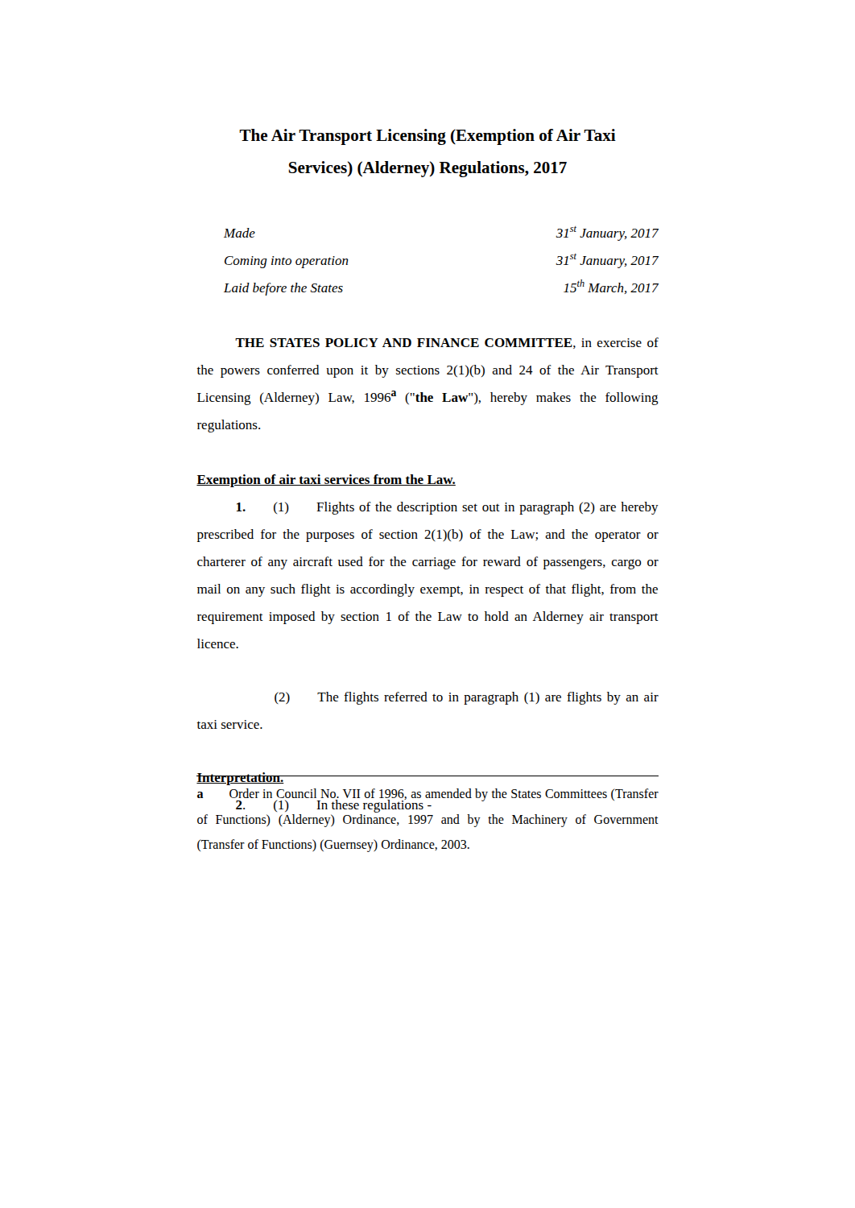The Air Transport Licensing (Exemption of Air Taxi Services) (Alderney) Regulations, 2017
Made 31st January, 2017
Coming into operation 31st January, 2017
Laid before the States 15th March, 2017
THE STATES POLICY AND FINANCE COMMITTEE, in exercise of the powers conferred upon it by sections 2(1)(b) and 24 of the Air Transport Licensing (Alderney) Law, 1996a ("the Law"), hereby makes the following regulations.
Exemption of air taxi services from the Law.
1.  (1)  Flights of the description set out in paragraph (2) are hereby prescribed for the purposes of section 2(1)(b) of the Law; and the operator or charterer of any aircraft used for the carriage for reward of passengers, cargo or mail on any such flight is accordingly exempt, in respect of that flight, from the requirement imposed by section 1 of the Law to hold an Alderney air transport licence.
(2)  The flights referred to in paragraph (1) are flights by an air taxi service.
Interpretation.
2.  (1)  In these regulations -
a  Order in Council No. VII of 1996, as amended by the States Committees (Transfer of Functions) (Alderney) Ordinance, 1997 and by the Machinery of Government (Transfer of Functions) (Guernsey) Ordinance, 2003.